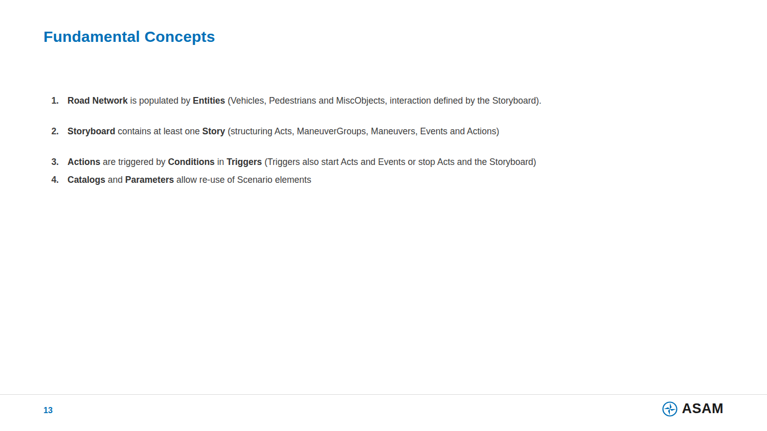Fundamental Concepts
1. Road Network is populated by Entities (Vehicles, Pedestrians and MiscObjects, interaction defined by the Storyboard).
2. Storyboard contains at least one Story (structuring Acts, ManeuverGroups, Maneuvers, Events and Actions)
3. Actions are triggered by Conditions in Triggers (Triggers also start Acts and Events or stop Acts and the Storyboard)
4. Catalogs and Parameters allow re-use of Scenario elements
13
ASAM